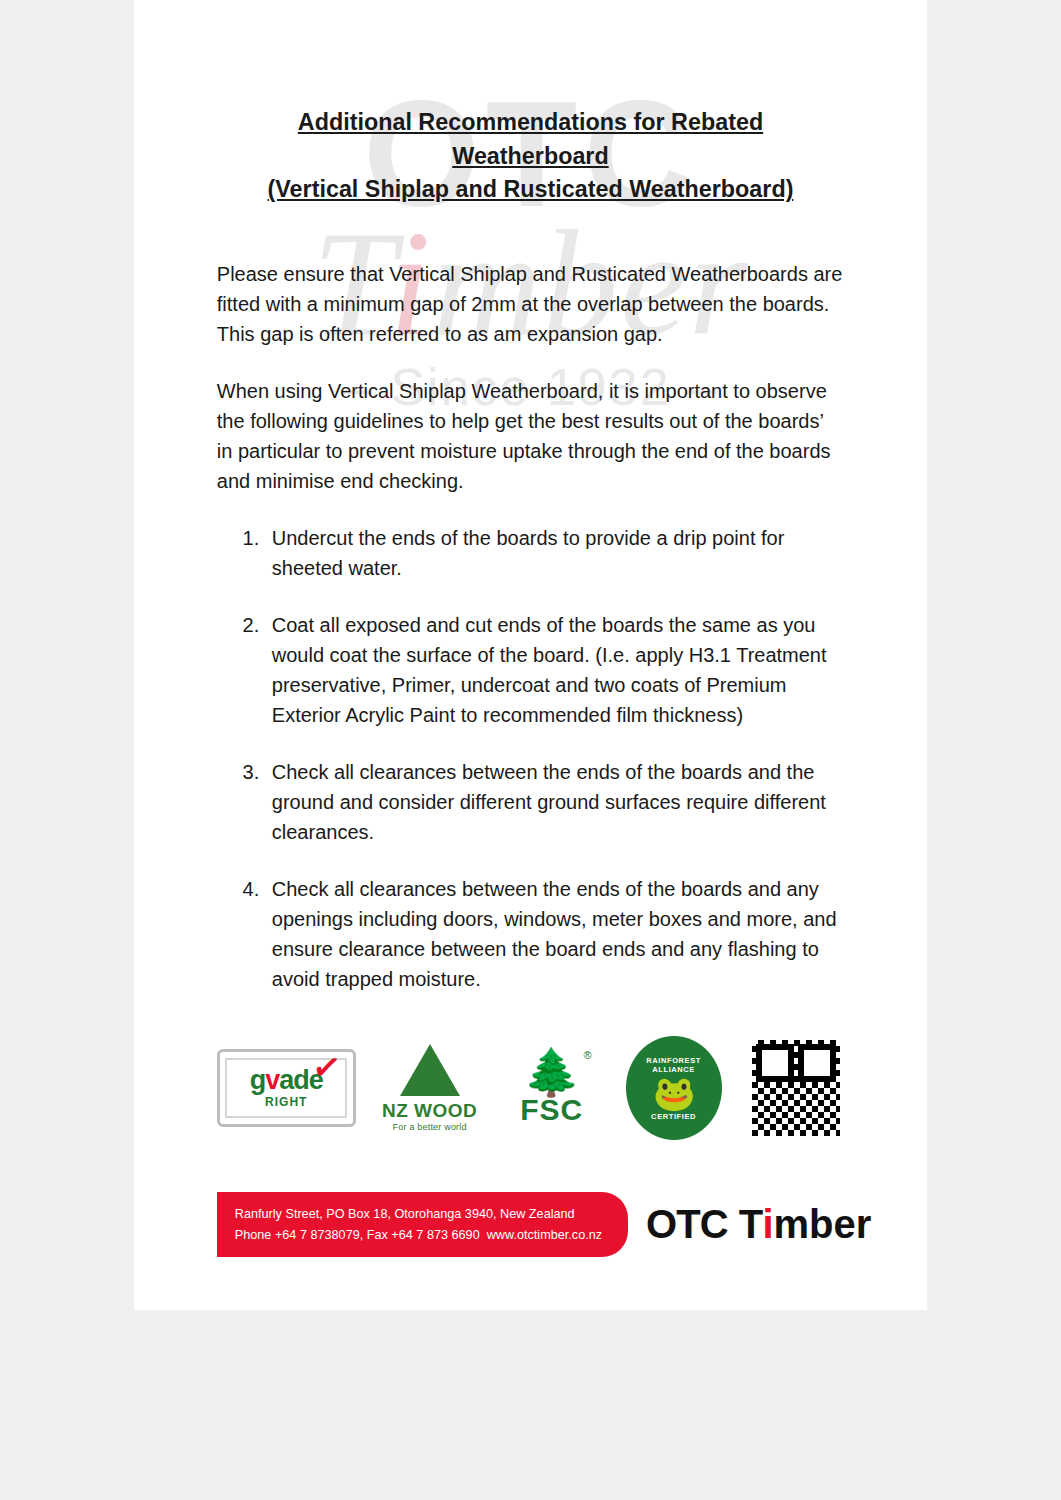OTC
Timber
– Since 1932 –
Additional Recommendations for Rebated Weatherboard (Vertical Shiplap and Rusticated Weatherboard)
Please ensure that Vertical Shiplap and Rusticated Weatherboards are fitted with a minimum gap of 2mm at the overlap between the boards. This gap is often referred to as am expansion gap.
When using Vertical Shiplap Weatherboard, it is important to observe the following guidelines to help get the best results out of the boards’ in particular to prevent moisture uptake through the end of the boards and minimise end checking.
Undercut the ends of the boards to provide a drip point for sheeted water.
Coat all exposed and cut ends of the boards the same as you would coat the surface of the board. (I.e. apply H3.1 Treatment preservative, Primer, undercoat and two coats of Premium Exterior Acrylic Paint to recommended film thickness)
Check all clearances between the ends of the boards and the ground and consider different ground surfaces require different clearances.
Check all clearances between the ends of the boards and any openings including doors, windows, meter boxes and more, and ensure clearance between the board ends and any flashing to avoid trapped moisture.
✓
gvade
RIGHT
NZ WOOD
For a better world
®
🌲
FSC
RAINFOREST ALLIANCE
🐸
CERTIFIED
Ranfurly Street, PO Box 18, Otorohanga 3940, New Zealand
Phone +64 7 8738079, Fax +64 7 873 6690 www.otctimber.co.nz
OTC Timber